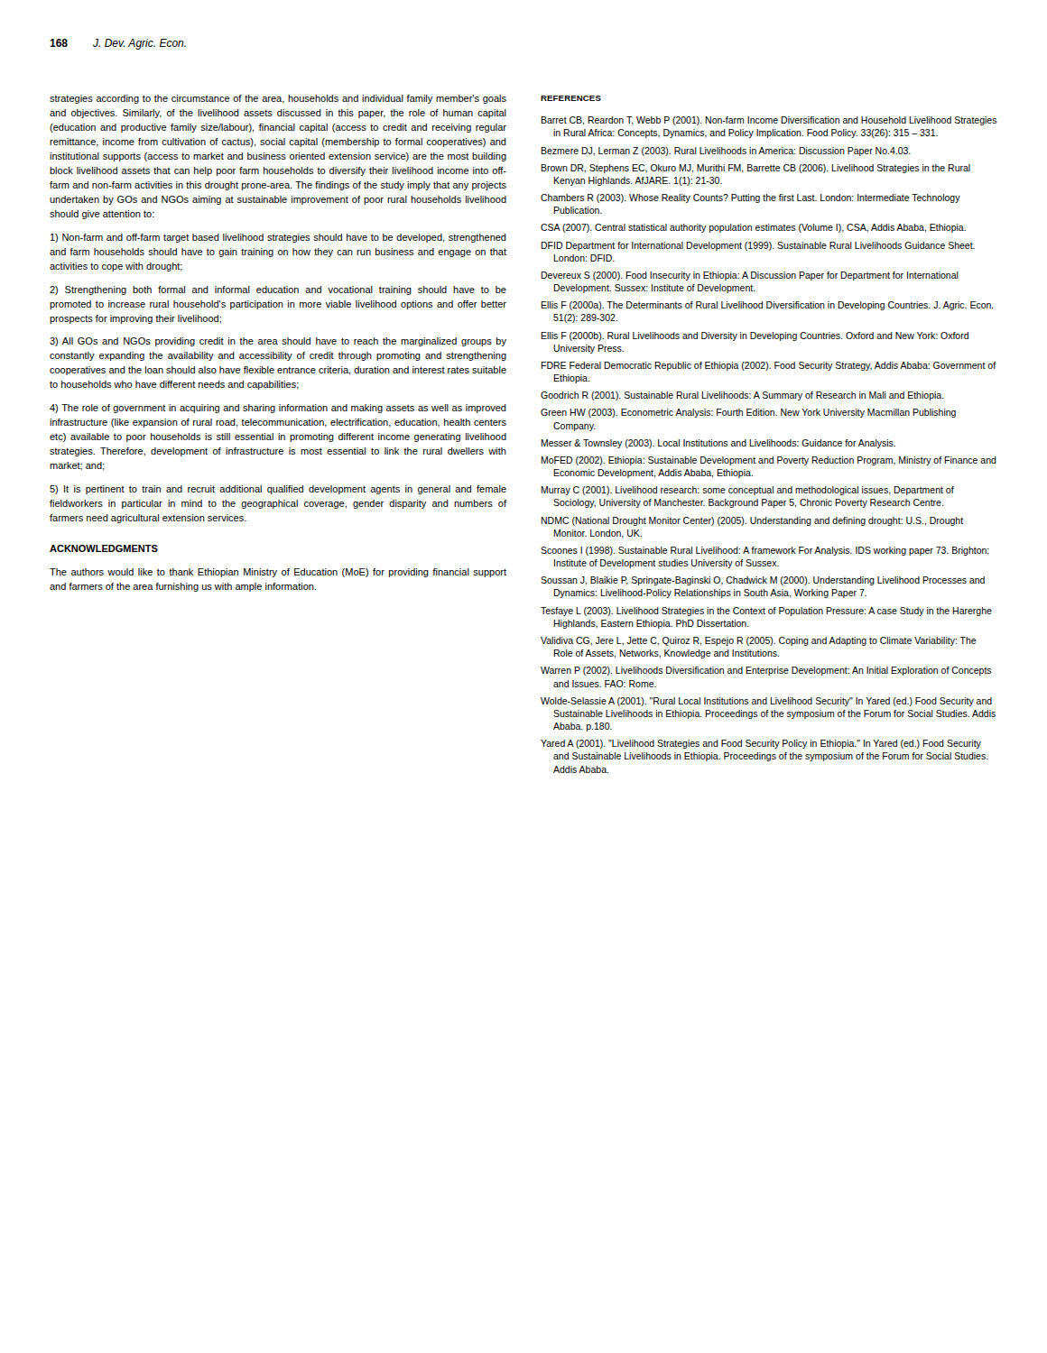168 J. Dev. Agric. Econ.
strategies according to the circumstance of the area, households and individual family member's goals and objectives. Similarly, of the livelihood assets discussed in this paper, the role of human capital (education and productive family size/labour), financial capital (access to credit and receiving regular remittance, income from cultivation of cactus), social capital (membership to formal cooperatives) and institutional supports (access to market and business oriented extension service) are the most building block livelihood assets that can help poor farm households to diversify their livelihood income into off-farm and non-farm activities in this drought prone-area. The findings of the study imply that any projects undertaken by GOs and NGOs aiming at sustainable improvement of poor rural households livelihood should give attention to:
1) Non-farm and off-farm target based livelihood strategies should have to be developed, strengthened and farm households should have to gain training on how they can run business and engage on that activities to cope with drought;
2) Strengthening both formal and informal education and vocational training should have to be promoted to increase rural household's participation in more viable livelihood options and offer better prospects for improving their livelihood;
3) All GOs and NGOs providing credit in the area should have to reach the marginalized groups by constantly expanding the availability and accessibility of credit through promoting and strengthening cooperatives and the loan should also have flexible entrance criteria, duration and interest rates suitable to households who have different needs and capabilities;
4) The role of government in acquiring and sharing information and making assets as well as improved infrastructure (like expansion of rural road, telecommunication, electrification, education, health centers etc) available to poor households is still essential in promoting different income generating livelihood strategies. Therefore, development of infrastructure is most essential to link the rural dwellers with market; and;
5) It is pertinent to train and recruit additional qualified development agents in general and female fieldworkers in particular in mind to the geographical coverage, gender disparity and numbers of farmers need agricultural extension services.
Acknowledgments
The authors would like to thank Ethiopian Ministry of Education (MoE) for providing financial support and farmers of the area furnishing us with ample information.
REFERENCES
Barret CB, Reardon T, Webb P (2001). Non-farm Income Diversification and Household Livelihood Strategies in Rural Africa: Concepts, Dynamics, and Policy Implication. Food Policy. 33(26): 315 – 331.
Bezmere DJ, Lerman Z (2003). Rural Livelihoods in America: Discussion Paper No.4.03.
Brown DR, Stephens EC, Okuro MJ, Murithi FM, Barrette CB (2006). Livelihood Strategies in the Rural Kenyan Highlands. AfJARE. 1(1): 21-30.
Chambers R (2003). Whose Reality Counts? Putting the first Last. London: Intermediate Technology Publication.
CSA (2007). Central statistical authority population estimates (Volume I), CSA, Addis Ababa, Ethiopia.
DFID Department for International Development (1999). Sustainable Rural Livelihoods Guidance Sheet. London: DFID.
Devereux S (2000). Food Insecurity in Ethiopia: A Discussion Paper for Department for International Development. Sussex: Institute of Development.
Ellis F (2000a). The Determinants of Rural Livelihood Diversification in Developing Countries. J. Agric. Econ. 51(2): 289-302.
Ellis F (2000b). Rural Livelihoods and Diversity in Developing Countries. Oxford and New York: Oxford University Press.
FDRE Federal Democratic Republic of Ethiopia (2002). Food Security Strategy, Addis Ababa: Government of Ethiopia.
Goodrich R (2001). Sustainable Rural Livelihoods: A Summary of Research in Mali and Ethiopia.
Green HW (2003). Econometric Analysis: Fourth Edition. New York University Macmillan Publishing Company.
Messer & Townsley (2003). Local Institutions and Livelihoods: Guidance for Analysis.
MoFED (2002). Ethiopia: Sustainable Development and Poverty Reduction Program, Ministry of Finance and Economic Development, Addis Ababa, Ethiopia.
Murray C (2001). Livelihood research: some conceptual and methodological issues, Department of Sociology, University of Manchester. Background Paper 5, Chronic Poverty Research Centre.
NDMC (National Drought Monitor Center) (2005). Understanding and defining drought: U.S., Drought Monitor. London, UK.
Scoones I (1998). Sustainable Rural Livelihood: A framework For Analysis. IDS working paper 73. Brighton: Institute of Development studies University of Sussex.
Soussan J, Blaikie P, Springate-Baginski O, Chadwick M (2000). Understanding Livelihood Processes and Dynamics: Livelihood-Policy Relationships in South Asia, Working Paper 7.
Tesfaye L (2003). Livelihood Strategies in the Context of Population Pressure: A case Study in the Harerghe Highlands, Eastern Ethiopia. PhD Dissertation.
Validiva CG, Jere L, Jette C, Quiroz R, Espejo R (2005). Coping and Adapting to Climate Variability: The Role of Assets, Networks, Knowledge and Institutions.
Warren P (2002). Livelihoods Diversification and Enterprise Development: An Initial Exploration of Concepts and Issues. FAO: Rome.
Wolde-Selassie A (2001). "Rural Local Institutions and Livelihood Security" In Yared (ed.) Food Security and Sustainable Livelihoods in Ethiopia. Proceedings of the symposium of the Forum for Social Studies. Addis Ababa. p.180.
Yared A (2001). "Livelihood Strategies and Food Security Policy in Ethiopia." In Yared (ed.) Food Security and Sustainable Livelihoods in Ethiopia. Proceedings of the symposium of the Forum for Social Studies. Addis Ababa.